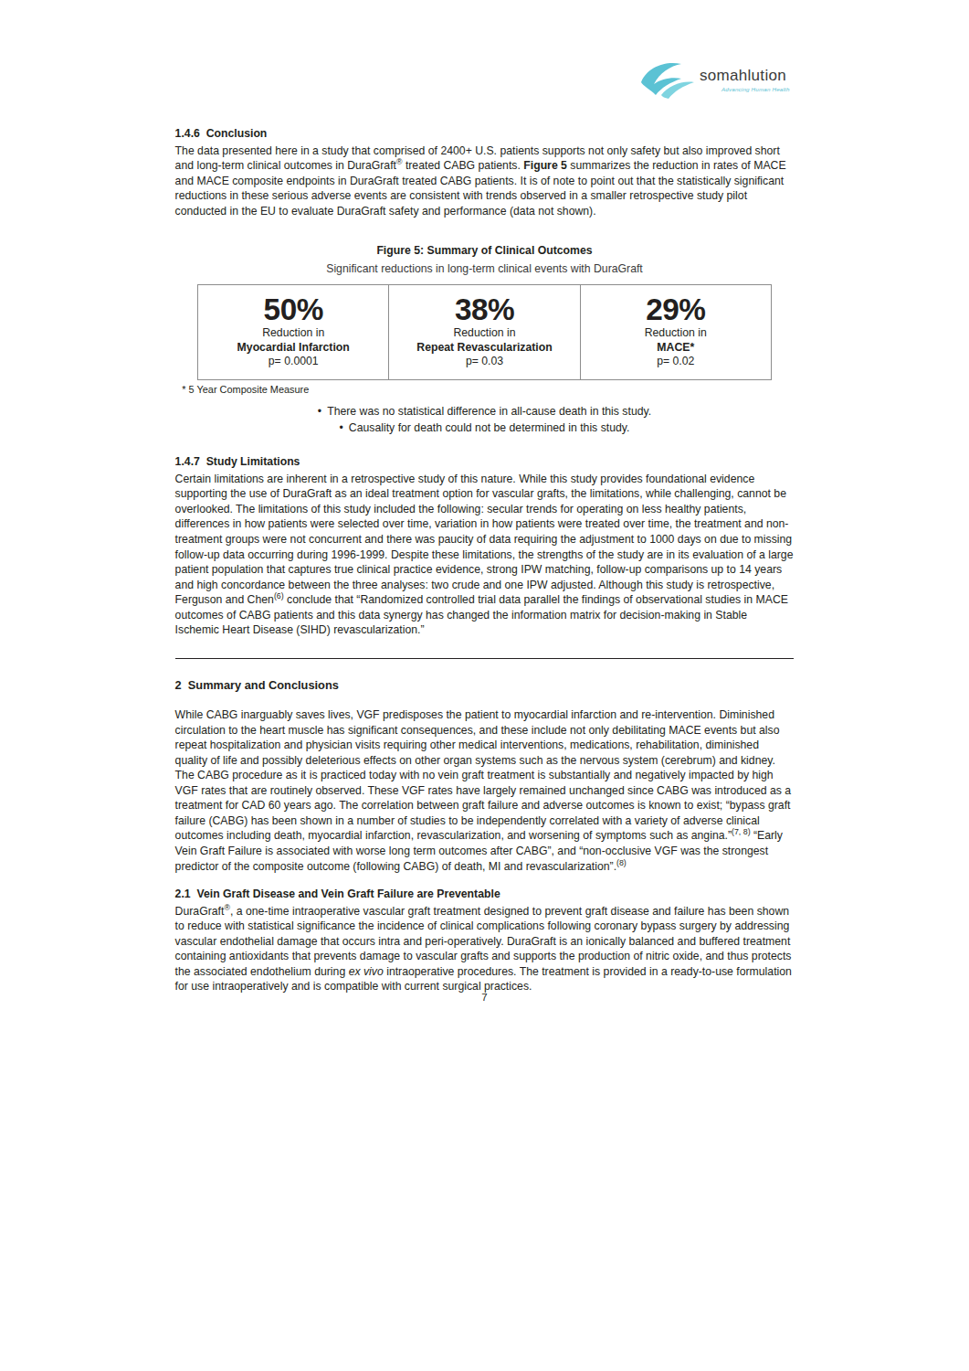somahlution Advancing Human Health
1.4.6 Conclusion
The data presented here in a study that comprised of 2400+ U.S. patients supports not only safety but also improved short and long-term clinical outcomes in DuraGraft® treated CABG patients. Figure 5 summarizes the reduction in rates of MACE and MACE composite endpoints in DuraGraft treated CABG patients. It is of note to point out that the statistically significant reductions in these serious adverse events are consistent with trends observed in a smaller retrospective study pilot conducted in the EU to evaluate DuraGraft safety and performance (data not shown).
Figure 5: Summary of Clinical Outcomes
Significant reductions in long-term clinical events with DuraGraft
| 50% Reduction in Myocardial Infarction p= 0.0001 | 38% Reduction in Repeat Revascularization p= 0.03 | 29% Reduction in MACE* p= 0.02 |
* 5 Year Composite Measure
There was no statistical difference in all-cause death in this study.
Causality for death could not be determined in this study.
1.4.7 Study Limitations
Certain limitations are inherent in a retrospective study of this nature. While this study provides foundational evidence supporting the use of DuraGraft as an ideal treatment option for vascular grafts, the limitations, while challenging, cannot be overlooked. The limitations of this study included the following: secular trends for operating on less healthy patients, differences in how patients were selected over time, variation in how patients were treated over time, the treatment and non-treatment groups were not concurrent and there was paucity of data requiring the adjustment to 1000 days on due to missing follow-up data occurring during 1996-1999. Despite these limitations, the strengths of the study are in its evaluation of a large patient population that captures true clinical practice evidence, strong IPW matching, follow-up comparisons up to 14 years and high concordance between the three analyses: two crude and one IPW adjusted. Although this study is retrospective, Ferguson and Chen(6) conclude that “Randomized controlled trial data parallel the findings of observational studies in MACE outcomes of CABG patients and this data synergy has changed the information matrix for decision-making in Stable Ischemic Heart Disease (SIHD) revascularization.”
2 Summary and Conclusions
While CABG inarguably saves lives, VGF predisposes the patient to myocardial infarction and re-intervention. Diminished circulation to the heart muscle has significant consequences, and these include not only debilitating MACE events but also repeat hospitalization and physician visits requiring other medical interventions, medications, rehabilitation, diminished quality of life and possibly deleterious effects on other organ systems such as the nervous system (cerebrum) and kidney. The CABG procedure as it is practiced today with no vein graft treatment is substantially and negatively impacted by high VGF rates that are routinely observed. These VGF rates have largely remained unchanged since CABG was introduced as a treatment for CAD 60 years ago. The correlation between graft failure and adverse outcomes is known to exist; “bypass graft failure (CABG) has been shown in a number of studies to be independently correlated with a variety of adverse clinical outcomes including death, myocardial infarction, revascularization, and worsening of symptoms such as angina.”(7, 8) “Early Vein Graft Failure is associated with worse long term outcomes after CABG”, and “non-occlusive VGF was the strongest predictor of the composite outcome (following CABG) of death, MI and revascularization”.(8)
2.1 Vein Graft Disease and Vein Graft Failure are Preventable
DuraGraft®, a one-time intraoperative vascular graft treatment designed to prevent graft disease and failure has been shown to reduce with statistical significance the incidence of clinical complications following coronary bypass surgery by addressing vascular endothelial damage that occurs intra and peri-operatively. DuraGraft is an ionically balanced and buffered treatment containing antioxidants that prevents damage to vascular grafts and supports the production of nitric oxide, and thus protects the associated endothelium during ex vivo intraoperative procedures. The treatment is provided in a ready-to-use formulation for use intraoperatively and is compatible with current surgical practices.
7